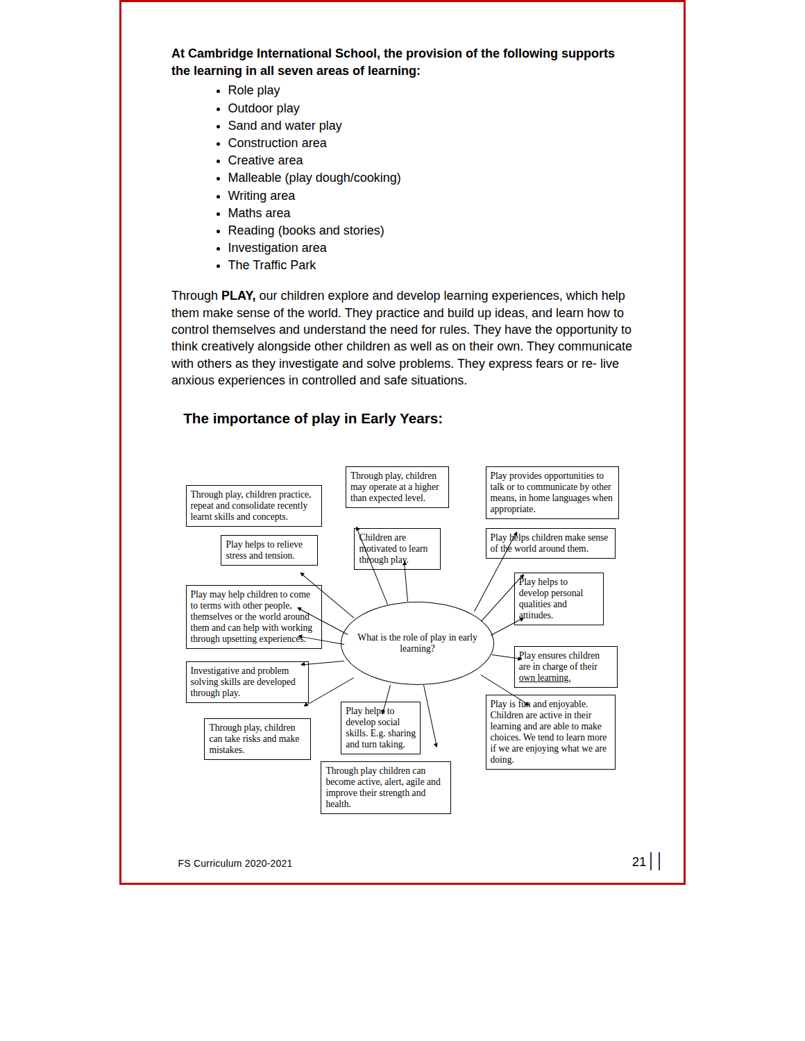At Cambridge International School, the provision of the following supports the learning in all seven areas of learning:
Role play
Outdoor play
Sand and water play
Construction area
Creative area
Malleable (play dough/cooking)
Writing area
Maths area
Reading (books and stories)
Investigation area
The Traffic Park
Through PLAY, our children explore and develop learning experiences, which help them make sense of the world. They practice and build up ideas, and learn how to control themselves and understand the need for rules. They have the opportunity to think creatively alongside other children as well as on their own. They communicate with others as they investigate and solve problems. They express fears or re- live anxious experiences in controlled and safe situations.
The importance of play in Early Years:
Through play, children practice, repeat and consolidate recently learnt skills and concepts.
Through play, children may operate at a higher than expected level.
Play provides opportunities to talk or to communicate by other means, in home languages when appropriate.
Play helps to relieve stress and tension.
Children are motivated to learn through play.
Play helps children make sense of the world around them.
Play may help children to come to terms with other people, themselves or the world around them and can help with working through upsetting experiences.
Play helps to develop personal qualities and attitudes.
What is the role of play in early learning?
Play ensures children are in charge of their own learning.
Investigative and problem solving skills are developed through play.
Through play, children can take risks and make mistakes.
Play helps to develop social skills. E.g. sharing and turn taking.
Play is fun and enjoyable. Children are active in their learning and are able to make choices. We tend to learn more if we are enjoying what we are doing.
Through play children can become active, alert, agile and improve their strength and health.
FS Curriculum 2020-2021
21